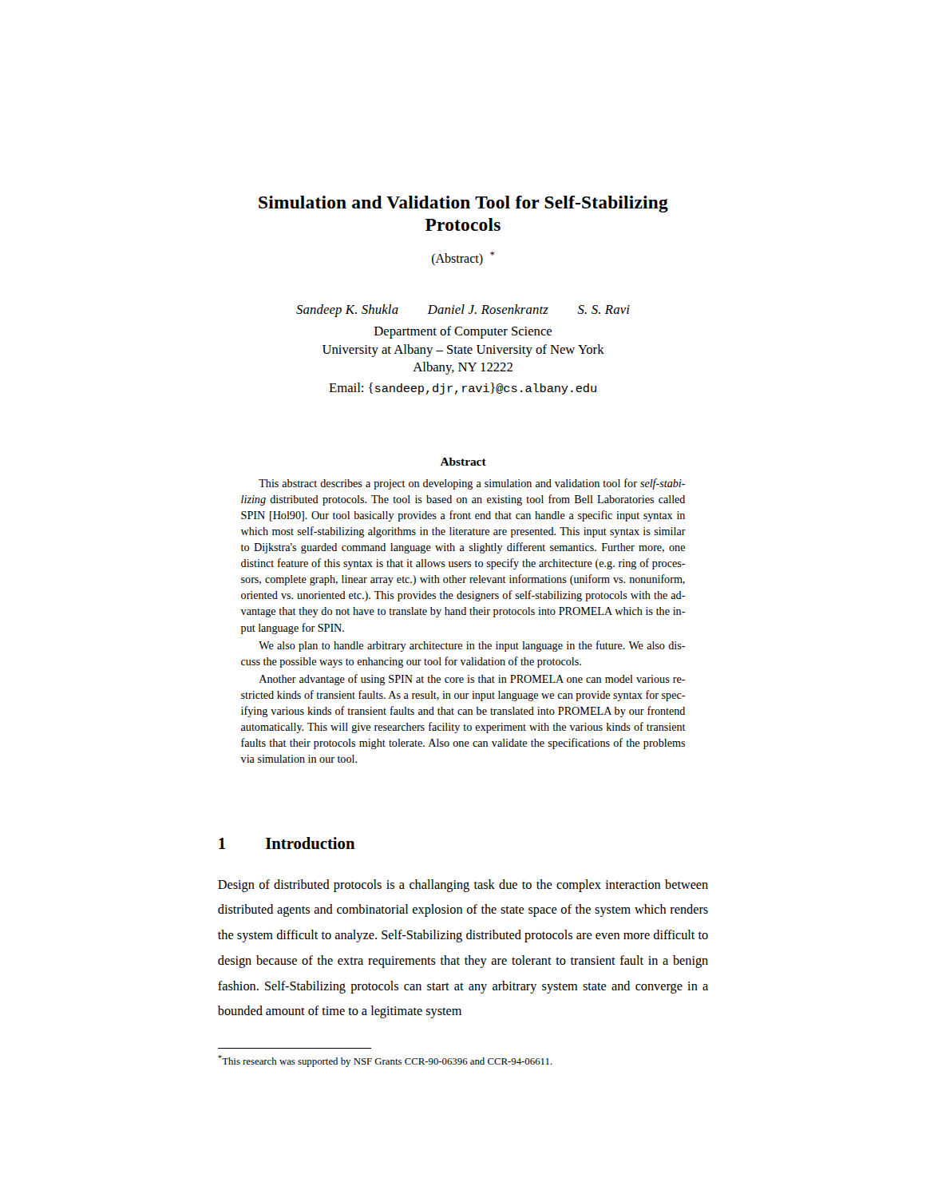Simulation and Validation Tool for Self-Stabilizing Protocols
(Abstract) *
Sandeep K. Shukla Daniel J. Rosenkrantz S. S. Ravi
Department of Computer Science University at Albany – State University of New York Albany, NY 12222
Email: {sandeep,djr,ravi}@cs.albany.edu
Abstract
This abstract describes a project on developing a simulation and validation tool for self-stabilizing distributed protocols. The tool is based on an existing tool from Bell Laboratories called SPIN [Hol90]. Our tool basically provides a front end that can handle a specific input syntax in which most self-stabilizing algorithms in the literature are presented. This input syntax is similar to Dijkstra's guarded command language with a slightly different semantics. Further more, one distinct feature of this syntax is that it allows users to specify the architecture (e.g. ring of processors, complete graph, linear array etc.) with other relevant informations (uniform vs. nonuniform, oriented vs. unoriented etc.). This provides the designers of self-stabilizing protocols with the advantage that they do not have to translate by hand their protocols into PROMELA which is the input language for SPIN.
We also plan to handle arbitrary architecture in the input language in the future. We also discuss the possible ways to enhancing our tool for validation of the protocols.
Another advantage of using SPIN at the core is that in PROMELA one can model various restricted kinds of transient faults. As a result, in our input language we can provide syntax for specifying various kinds of transient faults and that can be translated into PROMELA by our frontend automatically. This will give researchers facility to experiment with the various kinds of transient faults that their protocols might tolerate. Also one can validate the specifications of the problems via simulation in our tool.
1 Introduction
Design of distributed protocols is a challanging task due to the complex interaction between distributed agents and combinatorial explosion of the state space of the system which renders the system difficult to analyze. Self-Stabilizing distributed protocols are even more difficult to design because of the extra requirements that they are tolerant to transient fault in a benign fashion. Self-Stabilizing protocols can start at any arbitrary system state and converge in a bounded amount of time to a legitimate system
*This research was supported by NSF Grants CCR-90-06396 and CCR-94-06611.